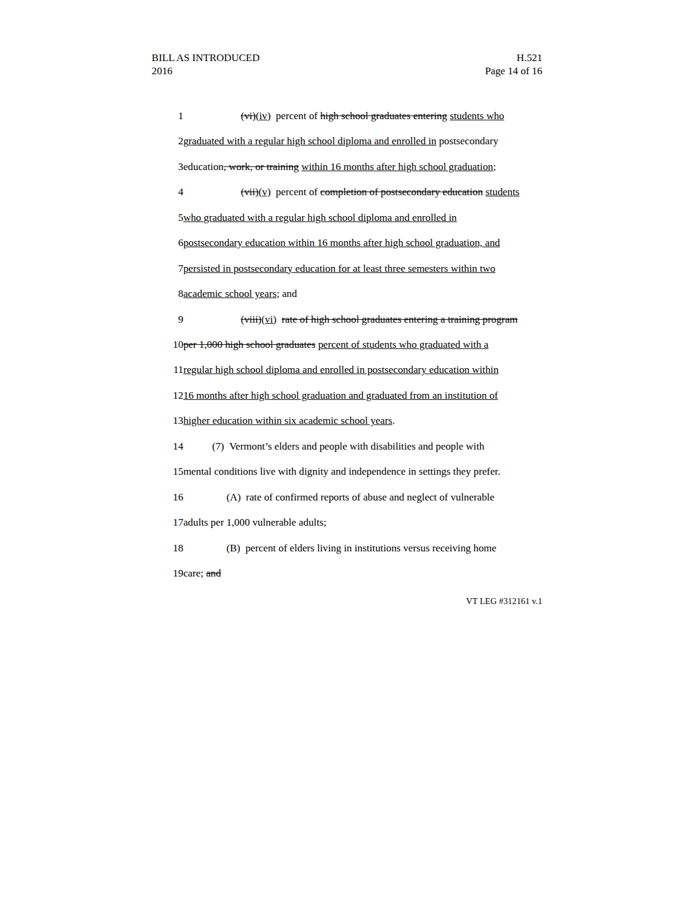BILL AS INTRODUCED
2016
H.521
Page 14 of 16
| 1 | (vi) (iv) percent of high school graduates entering students who |
| 2 | graduated with a regular high school diploma and enrolled in postsecondary |
| 3 | education , work, or training within 16 months after high school graduation ; |
| 4 | (vii) (v) percent of completion of postsecondary education students |
| 5 | who graduated with a regular high school diploma and enrolled in |
| 6 | postsecondary education within 16 months after high school graduation, and |
| 7 | persisted in postsecondary education for at least three semesters within two |
| 8 | academic school years ; and |
| 9 | (viii) (vi) rate of high school graduates entering a training program |
| 10 | per 1,000 high school graduates percent of students who graduated with a |
| 11 | regular high school diploma and enrolled in postsecondary education within |
| 12 | 16 months after high school graduation and graduated from an institution of |
| 13 | higher education within six academic school years . |
| 14 | (7) Vermont’s elders and people with disabilities and people with |
| 15 | mental conditions live with dignity and independence in settings they prefer. |
| 16 | (A) rate of confirmed reports of abuse and neglect of vulnerable |
| 17 | adults per 1,000 vulnerable adults; |
| 18 | (B) percent of elders living in institutions versus receiving home |
| 19 | care; and |
VT LEG #312161 v.1